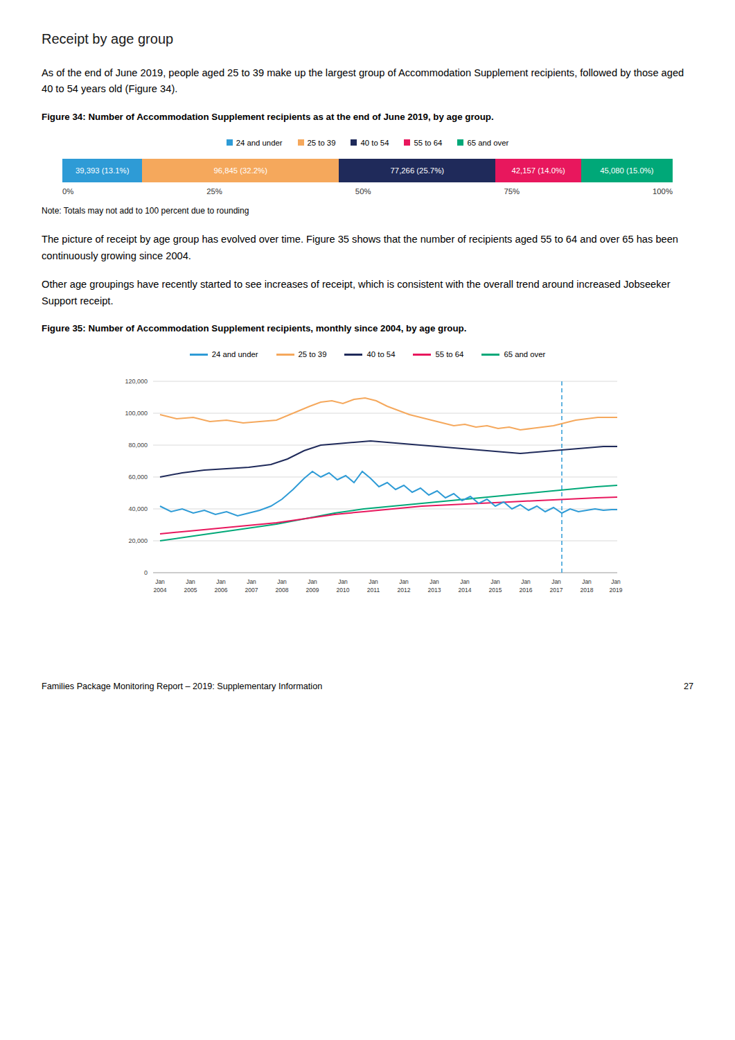Receipt by age group
As of the end of June 2019, people aged 25 to 39 make up the largest group of Accommodation Supplement recipients, followed by those aged 40 to 54 years old (Figure 34).
Figure 34: Number of Accommodation Supplement recipients as at the end of June 2019, by age group.
24 and under 25 to 39 40 to 54 55 to 64 65 and over
39,393 (13.1%)
96,845 (32.2%)
77,266 (25.7%)
42,157 (14.0%)
45,080 (15.0%)
0% 25% 50% 75% 100%
Note: Totals may not add to 100 percent due to rounding
The picture of receipt by age group has evolved over time. Figure 35 shows that the number of recipients aged 55 to 64 and over 65 has been continuously growing since 2004.
Other age groupings have recently started to see increases of receipt, which is consistent with the overall trend around increased Jobseeker Support receipt.
Figure 35: Number of Accommodation Supplement recipients, monthly since 2004, by age group.
24 and under 25 to 39 40 to 54 55 to 64 65 and over
120,000 100,000 80,000 60,000 40,000 20,000 0 Jan2004 Jan2005 Jan2006 Jan2007 Jan2008 Jan2009 Jan2010 Jan2011 Jan2012 Jan2013 Jan2014 Jan2015 Jan2016 Jan2017 Jan2018 Jan2019
Families Package Monitoring Report – 2019: Supplementary Information 27